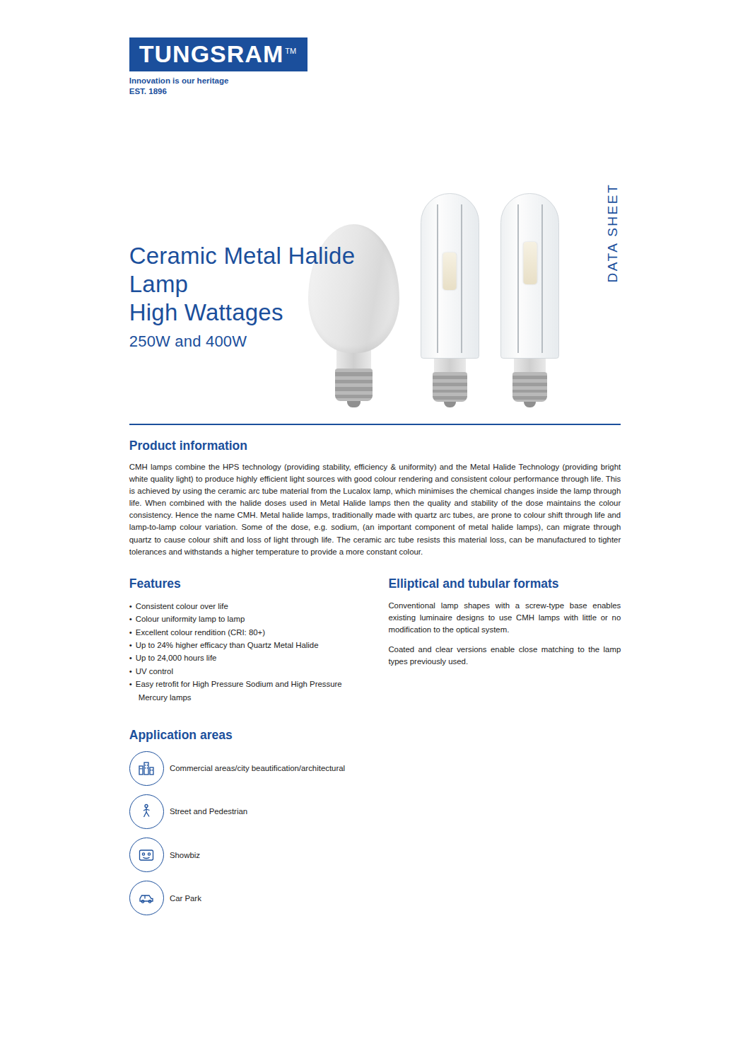TUNGSRAMTM
Innovation is our heritage
EST. 1896
DATA SHEET
Ceramic Metal Halide Lamp
High Wattages
250W and 400W
Product information
CMH lamps combine the HPS technology (providing stability, efficiency & uniformity) and the Metal Halide Technology (providing bright white quality light) to produce highly efficient light sources with good colour rendering and consistent colour performance through life. This is achieved by using the ceramic arc tube material from the Lucalox lamp, which minimises the chemical changes inside the lamp through life. When combined with the halide doses used in Metal Halide lamps then the quality and stability of the dose maintains the colour consistency. Hence the name CMH. Metal halide lamps, traditionally made with quartz arc tubes, are prone to colour shift through life and lamp-to-lamp colour variation. Some of the dose, e.g. sodium, (an important component of metal halide lamps), can migrate through quartz to cause colour shift and loss of light through life. The ceramic arc tube resists this material loss, can be manufactured to tighter tolerances and withstands a higher temperature to provide a more constant colour.
Features
Consistent colour over life
Colour uniformity lamp to lamp
Excellent colour rendition (CRI: 80+)
Up to 24% higher efficacy than Quartz Metal Halide
Up to 24,000 hours life
UV control
Easy retrofit for High Pressure Sodium and High PressureMercury lamps
Elliptical and tubular formats
Conventional lamp shapes with a screw-type base enables existing luminaire designs to use CMH lamps with little or no modification to the optical system.
Coated and clear versions enable close matching to the lamp types previously used.
Application areas
Commercial areas/city beautification/architectural
Street and Pedestrian
Showbiz
Car Park